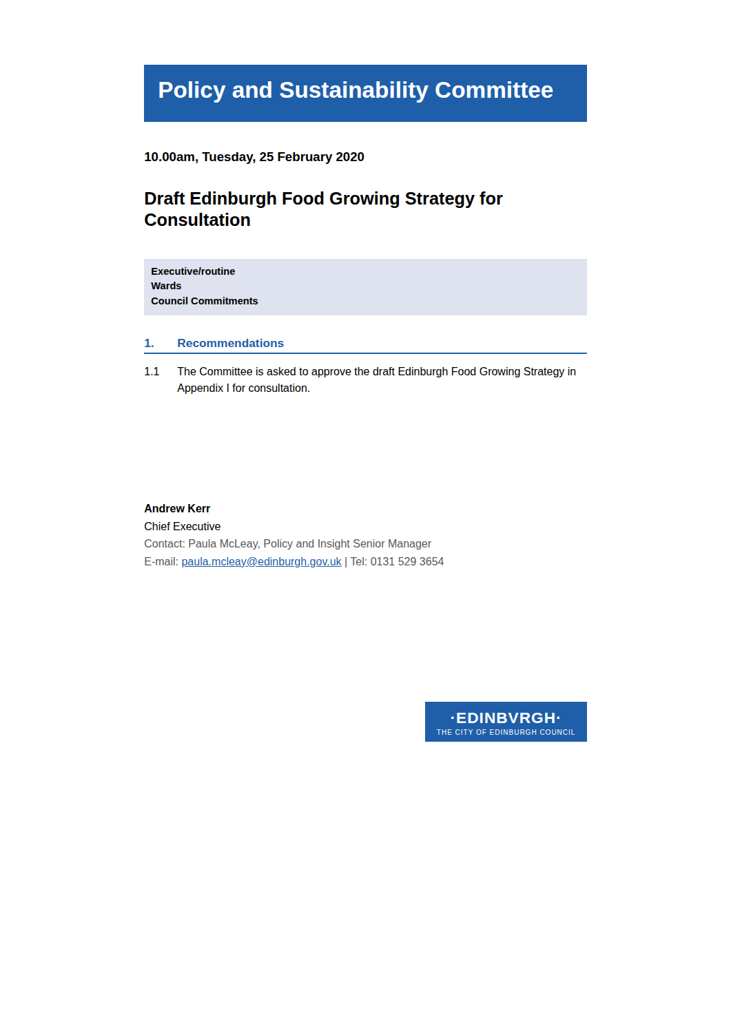Policy and Sustainability Committee
10.00am, Tuesday, 25 February 2020
Draft Edinburgh Food Growing Strategy for Consultation
Executive/routine
Wards
Council Commitments
1. Recommendations
1.1
The Committee is asked to approve the draft Edinburgh Food Growing Strategy in Appendix I for consultation.
Andrew Kerr
Chief Executive
Contact: Paula McLeay, Policy and Insight Senior Manager
E-mail: paula.mcleay@edinburgh.gov.uk | Tel: 0131 529 3654
·EDINBVRGH·
THE CITY OF EDINBURGH COUNCIL